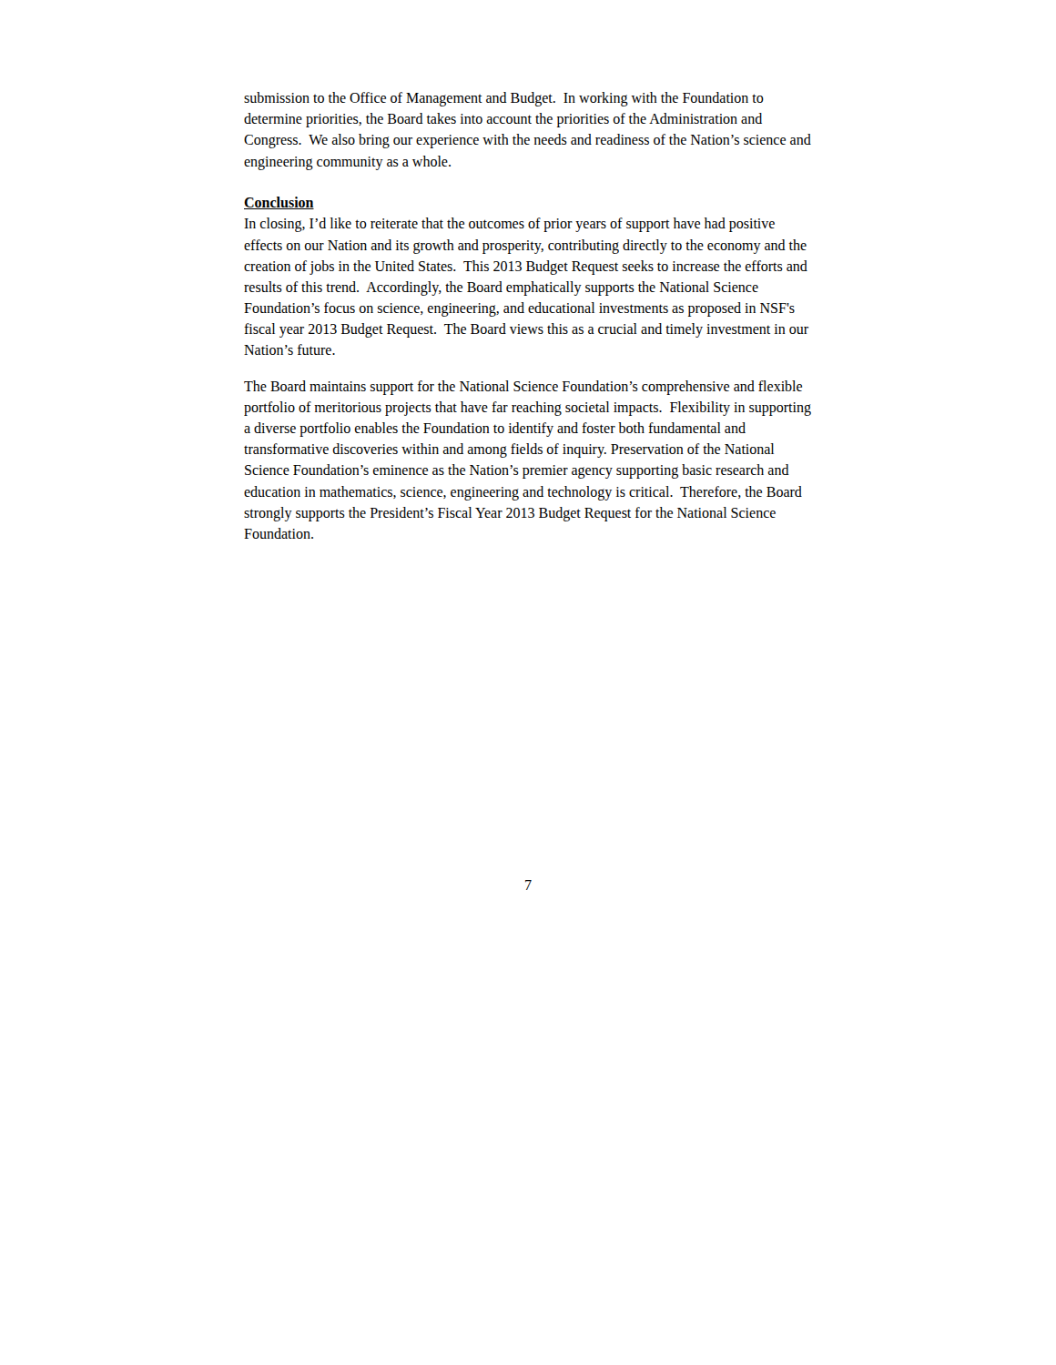submission to the Office of Management and Budget. In working with the Foundation to determine priorities, the Board takes into account the priorities of the Administration and Congress. We also bring our experience with the needs and readiness of the Nation’s science and engineering community as a whole.
Conclusion
In closing, I’d like to reiterate that the outcomes of prior years of support have had positive effects on our Nation and its growth and prosperity, contributing directly to the economy and the creation of jobs in the United States. This 2013 Budget Request seeks to increase the efforts and results of this trend. Accordingly, the Board emphatically supports the National Science Foundation’s focus on science, engineering, and educational investments as proposed in NSF's fiscal year 2013 Budget Request. The Board views this as a crucial and timely investment in our Nation’s future.
The Board maintains support for the National Science Foundation’s comprehensive and flexible portfolio of meritorious projects that have far reaching societal impacts. Flexibility in supporting a diverse portfolio enables the Foundation to identify and foster both fundamental and transformative discoveries within and among fields of inquiry. Preservation of the National Science Foundation’s eminence as the Nation’s premier agency supporting basic research and education in mathematics, science, engineering and technology is critical. Therefore, the Board strongly supports the President’s Fiscal Year 2013 Budget Request for the National Science Foundation.
7